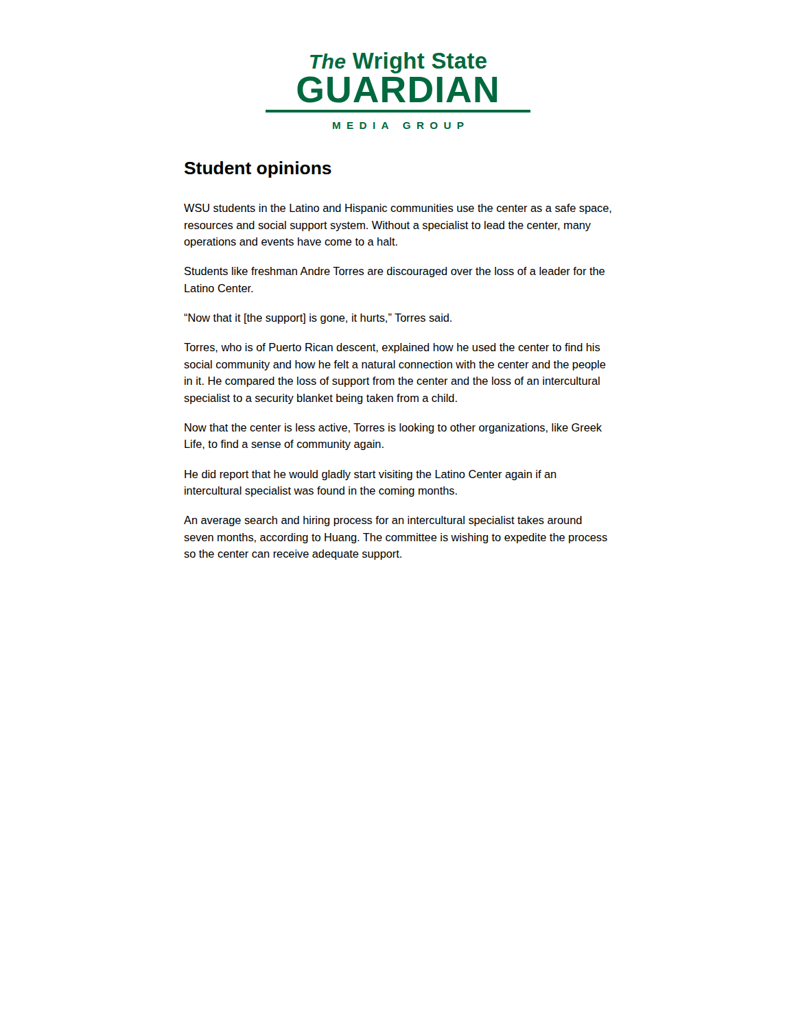The Wright State
GUARDIAN
MEDIA GROUP
Student opinions
WSU students in the Latino and Hispanic communities use the center as a safe space, resources and social support system. Without a specialist to lead the center, many operations and events have come to a halt.
Students like freshman Andre Torres are discouraged over the loss of a leader for the Latino Center.
“Now that it [the support] is gone, it hurts,” Torres said.
Torres, who is of Puerto Rican descent, explained how he used the center to find his social community and how he felt a natural connection with the center and the people in it. He compared the loss of support from the center and the loss of an intercultural specialist to a security blanket being taken from a child.
Now that the center is less active, Torres is looking to other organizations, like Greek Life, to find a sense of community again.
He did report that he would gladly start visiting the Latino Center again if an intercultural specialist was found in the coming months.
An average search and hiring process for an intercultural specialist takes around seven months, according to Huang. The committee is wishing to expedite the process so the center can receive adequate support.